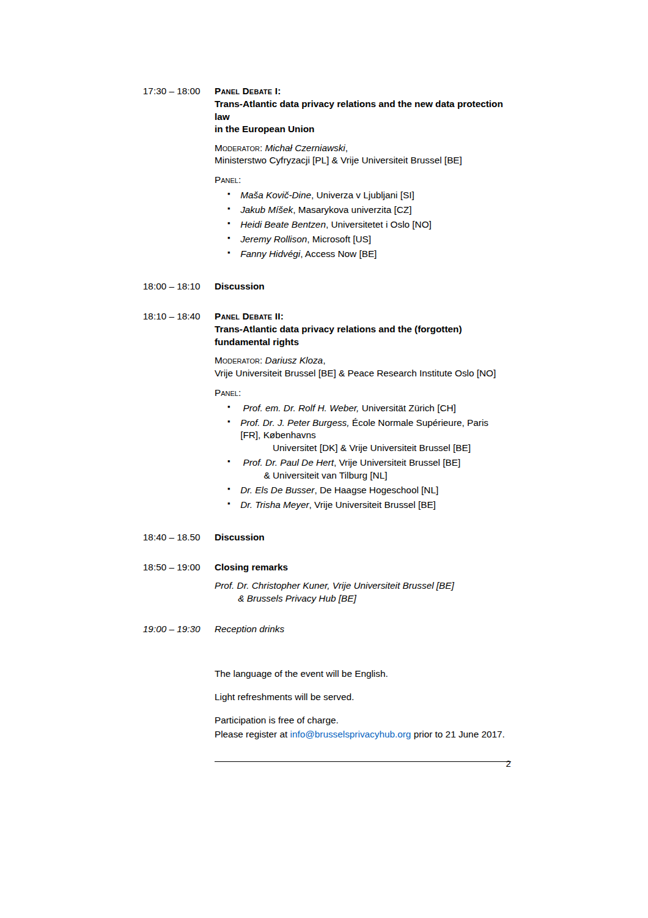17:30 – 18:00
Panel Debate I:
Trans-Atlantic data privacy relations and the new data protection law
in the European Union
Moderator: Michał Czerniawski,
Ministerstwo Cyfryzacji [PL] & Vrije Universiteit Brussel [BE]
Panel:
Maša Kovič-Dine, Univerza v Ljubljani [SI]
Jakub Míšek, Masarykova univerzita [CZ]
Heidi Beate Bentzen, Universitetet i Oslo [NO]
Jeremy Rollison, Microsoft [US]
Fanny Hidvégi, Access Now [BE]
18:00 – 18:10
Discussion
18:10 – 18:40
Panel Debate II:
Trans-Atlantic data privacy relations and the (forgotten) fundamental rights
Moderator: Dariusz Kloza,
Vrije Universiteit Brussel [BE] & Peace Research Institute Oslo [NO]
Panel:
Prof. em. Dr. Rolf H. Weber, Universität Zürich [CH]
Prof. Dr. J. Peter Burgess, École Normale Supérieure, Paris [FR], Københavns Universitet [DK] & Vrije Universiteit Brussel [BE]
Prof. Dr. Paul De Hert, Vrije Universiteit Brussel [BE] & Universiteit van Tilburg [NL]
Dr. Els De Busser, De Haagse Hogeschool [NL]
Dr. Trisha Meyer, Vrije Universiteit Brussel [BE]
18:40 – 18.50
Discussion
18:50 – 19:00
Closing remarks
Prof. Dr. Christopher Kuner, Vrije Universiteit Brussel [BE] & Brussels Privacy Hub [BE]
19:00 – 19:30
Reception drinks
The language of the event will be English.
Light refreshments will be served.
Participation is free of charge.
Please register at info@brusselsprivacyhub.org prior to 21 June 2017.
2